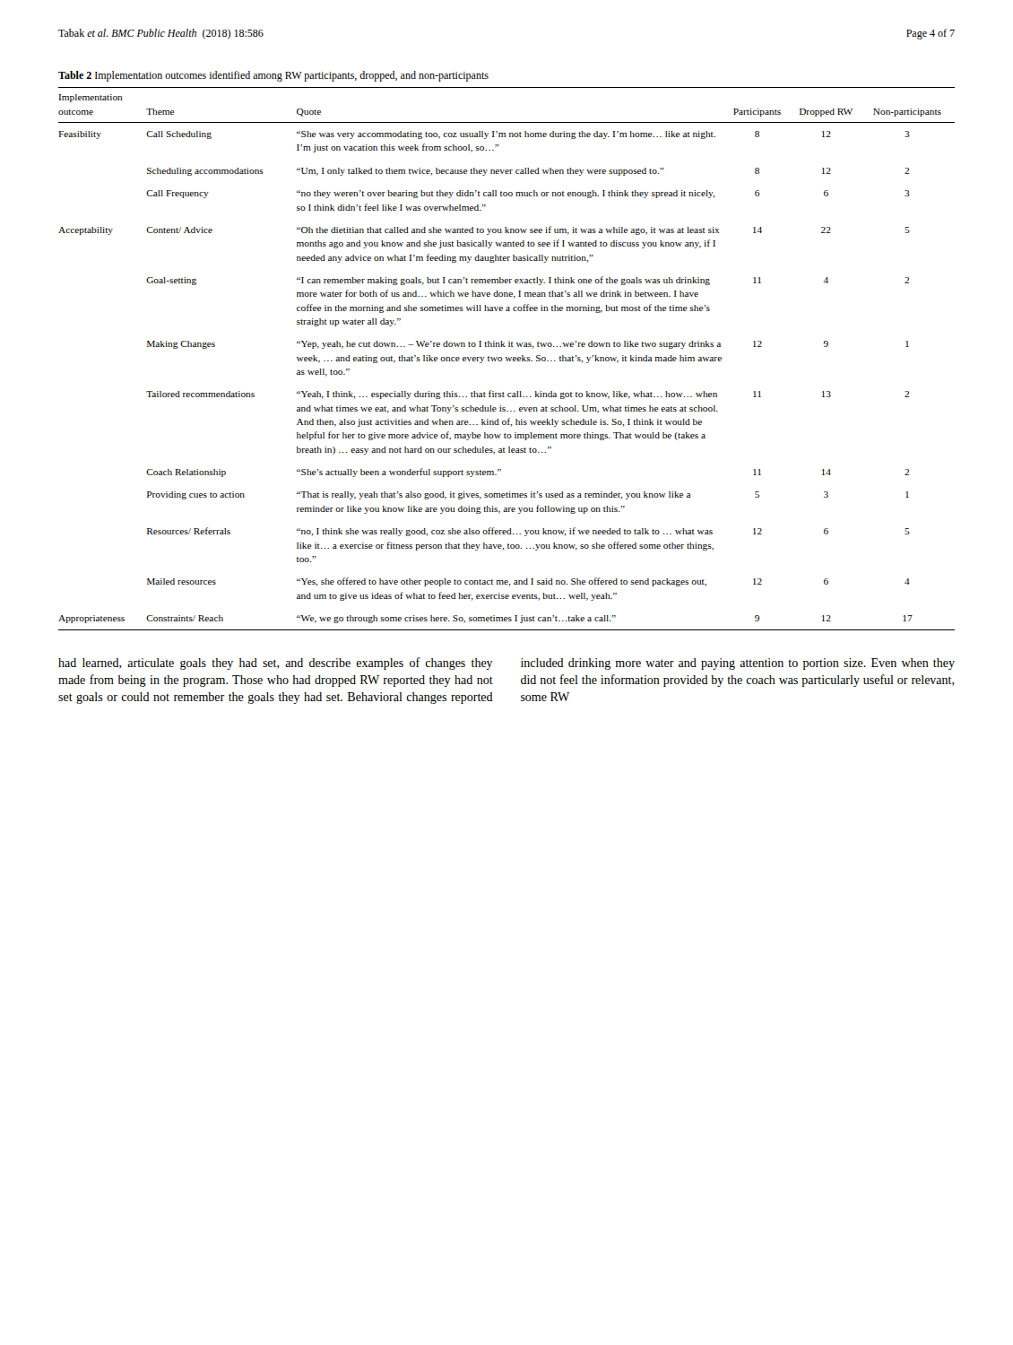Tabak et al. BMC Public Health (2018) 18:586
Page 4 of 7
Table 2 Implementation outcomes identified among RW participants, dropped, and non-participants
| Implementation outcome | Theme | Quote | Participants | Dropped RW | Non-participants |
| --- | --- | --- | --- | --- | --- |
| Feasibility | Call Scheduling | “She was very accommodating too, coz usually I’m not home during the day. I’m home… like at night. I’m just on vacation this week from school, so…” | 8 | 12 | 3 |
| | Scheduling accommodations | “Um, I only talked to them twice, because they never called when they were supposed to.” | 8 | 12 | 2 |
| | Call Frequency | “no they weren’t over bearing but they didn’t call too much or not enough. I think they spread it nicely, so I think didn’t feel like I was overwhelmed.” | 6 | 6 | 3 |
| Acceptability | Content/ Advice | “Oh the dietitian that called and she wanted to you know see if um, it was a while ago, it was at least six months ago and you know and she just basically wanted to see if I wanted to discuss you know any, if I needed any advice on what I’m feeding my daughter basically nutrition,” | 14 | 22 | 5 |
| | Goal-setting | “I can remember making goals, but I can’t remember exactly. I think one of the goals was uh drinking more water for both of us and… which we have done, I mean that’s all we drink in between. I have coffee in the morning and she sometimes will have a coffee in the morning, but most of the time she’s straight up water all day.” | 11 | 4 | 2 |
| | Making Changes | “Yep, yeah, he cut down… – We’re down to I think it was, two…we’re down to like two sugary drinks a week, … and eating out, that’s like once every two weeks. So… that’s, y’know, it kinda made him aware as well, too.” | 12 | 9 | 1 |
| | Tailored recommendations | “Yeah, I think, … especially during this… that first call… kinda got to know, like, what… how… when and what times we eat, and what Tony’s schedule is… even at school. Um, what times he eats at school. And then, also just activities and when are… kind of, his weekly schedule is. So, I think it would be helpful for her to give more advice of, maybe how to implement more things. That would be (takes a breath in) … easy and not hard on our schedules, at least to…” | 11 | 13 | 2 |
| | Coach Relationship | “She’s actually been a wonderful support system.” | 11 | 14 | 2 |
| | Providing cues to action | “That is really, yeah that’s also good, it gives, sometimes it’s used as a reminder, you know like a reminder or like you know like are you doing this, are you following up on this.” | 5 | 3 | 1 |
| | Resources/ Referrals | “no, I think she was really good, coz she also offered… you know, if we needed to talk to … what was like it… a exercise or fitness person that they have, too. …you know, so she offered some other things, too.” | 12 | 6 | 5 |
| | Mailed resources | “Yes, she offered to have other people to contact me, and I said no. She offered to send packages out, and um to give us ideas of what to feed her, exercise events, but… well, yeah.” | 12 | 6 | 4 |
| Appropriateness | Constraints/ Reach | “We, we go through some crises here. So, sometimes I just can’t…take a call.” | 9 | 12 | 17 |
had learned, articulate goals they had set, and describe examples of changes they made from being in the program. Those who had dropped RW reported they had not set goals or could not remember the goals they had set. Behavioral changes reported included drinking more water and paying attention to portion size. Even when they did not feel the information provided by the coach was particularly useful or relevant, some RW